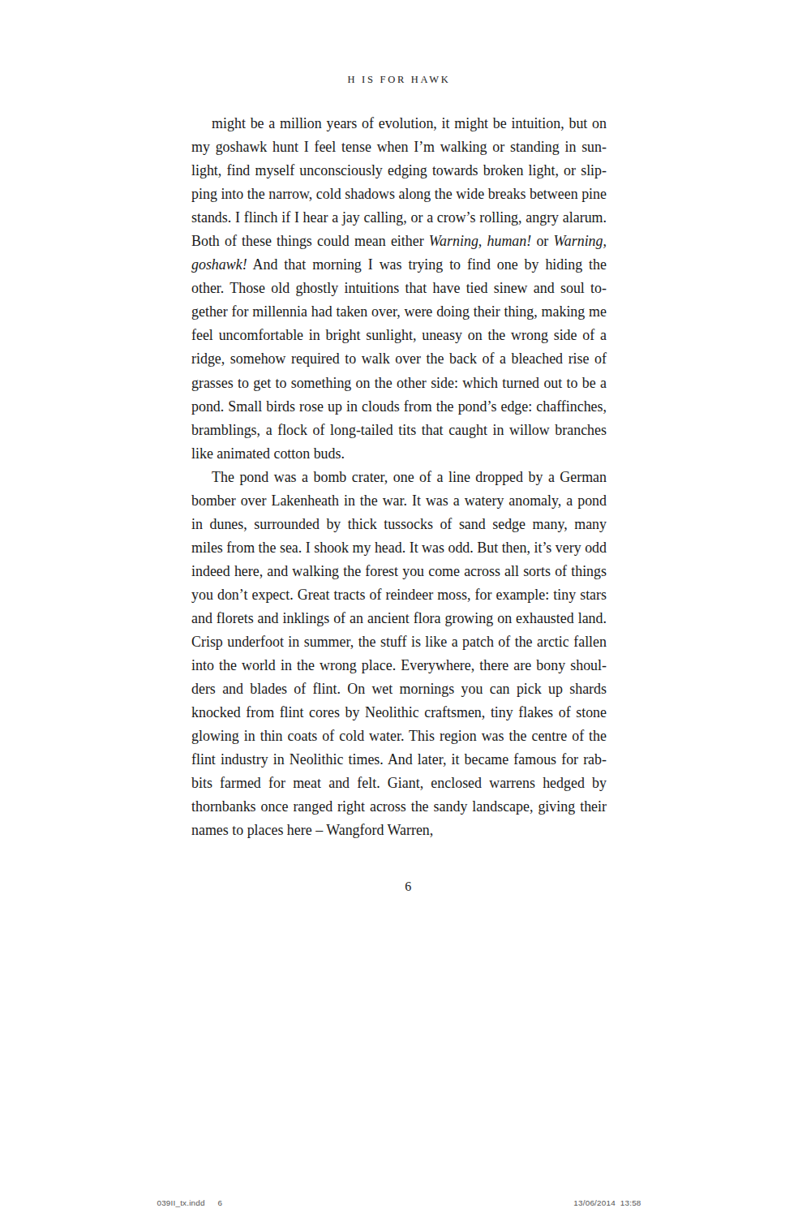H is for Hawk
might be a million years of evolution, it might be intuition, but on my goshawk hunt I feel tense when I’m walking or standing in sunlight, find myself unconsciously edging towards broken light, or slipping into the narrow, cold shadows along the wide breaks between pine stands. I flinch if I hear a jay calling, or a crow’s rolling, angry alarum. Both of these things could mean either Warning, human! or Warning, goshawk! And that morning I was trying to find one by hiding the other. Those old ghostly intuitions that have tied sinew and soul together for millennia had taken over, were doing their thing, making me feel uncomfortable in bright sunlight, uneasy on the wrong side of a ridge, somehow required to walk over the back of a bleached rise of grasses to get to something on the other side: which turned out to be a pond. Small birds rose up in clouds from the pond’s edge: chaffinches, bramblings, a flock of long-tailed tits that caught in willow branches like animated cotton buds.
The pond was a bomb crater, one of a line dropped by a German bomber over Lakenheath in the war. It was a watery anomaly, a pond in dunes, surrounded by thick tussocks of sand sedge many, many miles from the sea. I shook my head. It was odd. But then, it’s very odd indeed here, and walking the forest you come across all sorts of things you don’t expect. Great tracts of reindeer moss, for example: tiny stars and florets and inklings of an ancient flora growing on exhausted land. Crisp underfoot in summer, the stuff is like a patch of the arctic fallen into the world in the wrong place. Everywhere, there are bony shoulders and blades of flint. On wet mornings you can pick up shards knocked from flint cores by Neolithic craftsmen, tiny flakes of stone glowing in thin coats of cold water. This region was the centre of the flint industry in Neolithic times. And later, it became famous for rabbits farmed for meat and felt. Giant, enclosed warrens hedged by thornbanks once ranged right across the sandy landscape, giving their names to places here – Wangford Warren,
6
039II_tx.indd 6
13/06/2014 13:58